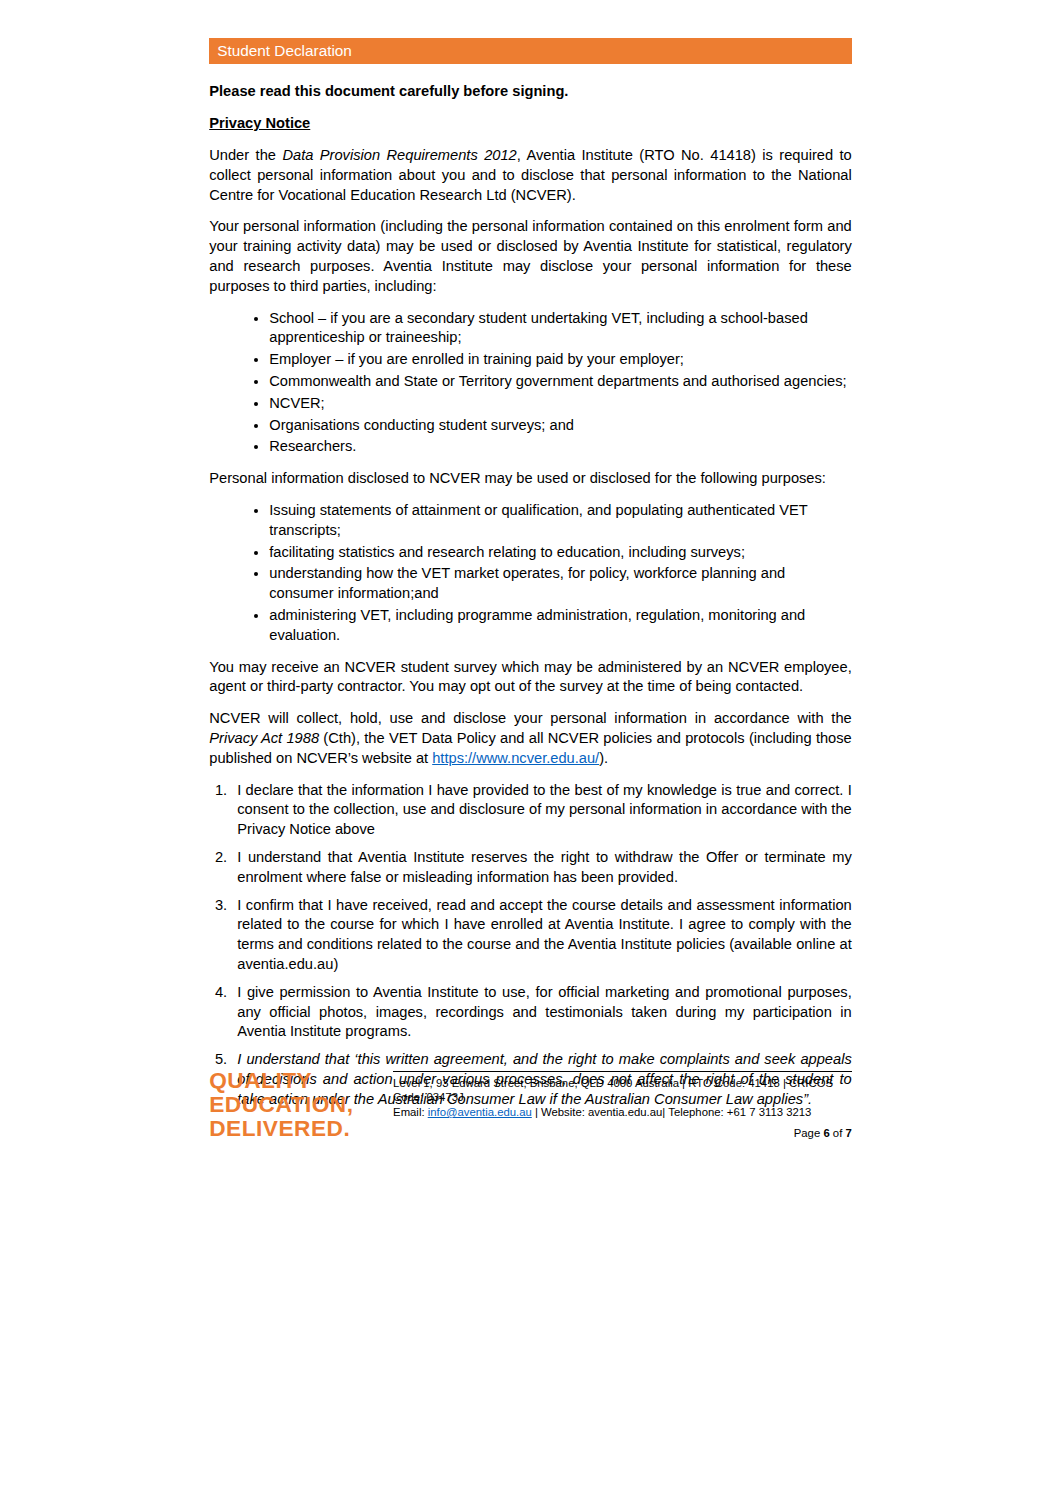Student Declaration
Please read this document carefully before signing.
Privacy Notice
Under the Data Provision Requirements 2012, Aventia Institute (RTO No. 41418) is required to collect personal information about you and to disclose that personal information to the National Centre for Vocational Education Research Ltd (NCVER).
Your personal information (including the personal information contained on this enrolment form and your training activity data) may be used or disclosed by Aventia Institute for statistical, regulatory and research purposes. Aventia Institute may disclose your personal information for these purposes to third parties, including:
School – if you are a secondary student undertaking VET, including a school-based apprenticeship or traineeship;
Employer – if you are enrolled in training paid by your employer;
Commonwealth and State or Territory government departments and authorised agencies;
NCVER;
Organisations conducting student surveys; and
Researchers.
Personal information disclosed to NCVER may be used or disclosed for the following purposes:
Issuing statements of attainment or qualification, and populating authenticated VET transcripts;
facilitating statistics and research relating to education, including surveys;
understanding how the VET market operates, for policy, workforce planning and consumer information;and
administering VET, including programme administration, regulation, monitoring and evaluation.
You may receive an NCVER student survey which may be administered by an NCVER employee, agent or third-party contractor. You may opt out of the survey at the time of being contacted.
NCVER will collect, hold, use and disclose your personal information in accordance with the Privacy Act 1988 (Cth), the VET Data Policy and all NCVER policies and protocols (including those published on NCVER’s website at https://www.ncver.edu.au/).
I declare that the information I have provided to the best of my knowledge is true and correct. I consent to the collection, use and disclosure of my personal information in accordance with the Privacy Notice above
I understand that Aventia Institute reserves the right to withdraw the Offer or terminate my enrolment where false or misleading information has been provided.
I confirm that I have received, read and accept the course details and assessment information related to the course for which I have enrolled at Aventia Institute. I agree to comply with the terms and conditions related to the course and the Aventia Institute policies (available online at aventia.edu.au)
I give permission to Aventia Institute to use, for official marketing and promotional purposes, any official photos, images, recordings and testimonials taken during my participation in Aventia Institute programs.
I understand that ‘this written agreement, and the right to make complaints and seek appeals of decisions and action under various processes, does not affect the right of the student to take action under the Australian Consumer Law if the Australian Consumer Law applies”.
QUALITY
EDUCATION,
DELIVERED.
Level 1, 93 Edward Street, Brisbane, QLD 4000 Australia | RTO Code: 41418 | CRICOS Code: 03473J
Email: info@aventia.edu.au | Website: aventia.edu.au| Telephone: +61 7 3113 3213
Page 6 of 7